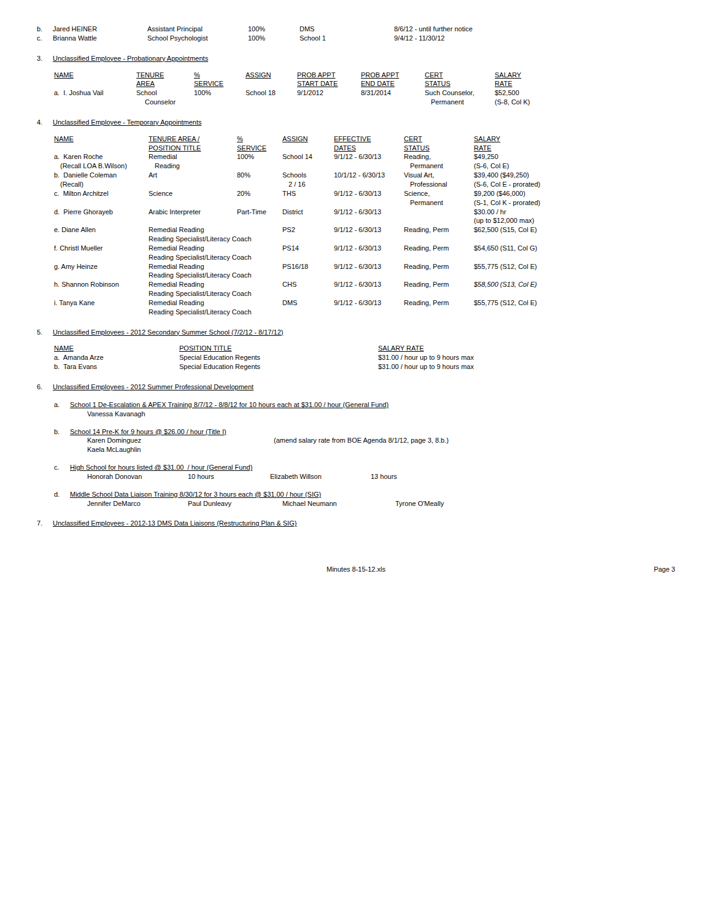| b. | Jared HEINER | Assistant Principal | 100% | DMS | 8/6/12 - until further notice |
| c. | Brianna Wattle | School Psychologist | 100% | School 1 | 9/4/12 - 11/30/12 |
| 3. | Unclassified Employee - Probationary Appointments |
| NAME | TENURE | % | ASSIGN | PROB APPT | PROB APPT | CERT | SALARY |
| | AREA | SERVICE | | START DATE | END DATE | STATUS | RATE |
| a. I. Joshua Vail | School | 100% | School 18 | 9/1/2012 | 8/31/2014 | Such Counselor, | $52,500 |
| | Counselor | | | | | Permanent | (S-8, Col K) |
| 4. | Unclassified Employee - Temporary Appointments |
| NAME | TENURE AREA / | % | ASSIGN | EFFECTIVE | CERT | SALARY |
| | POSITION TITLE | SERVICE | | DATES | STATUS | RATE |
| a. Karen Roche | Remedial | 100% | School 14 | 9/1/12 - 6/30/13 | Reading, | $49,250 |
| (Recall LOA B.Wilson) | Reading | | | | Permanent | (S-6, Col E) |
| b. Danielle Coleman | Art | 80% | Schools | 10/1/12 - 6/30/13 | Visual Art, | $39,400 ($49,250) |
| (Recall) | | | 2 / 16 | | Professional | (S-6, Col E - prorated) |
| c. Milton Architzel | Science | 20% | THS | 9/1/12 - 6/30/13 | Science, | $9,200 ($46,000) |
| | | | | | Permanent | (S-1, Col K - prorated) |
| d. Pierre Ghorayeb | Arabic Interpreter | Part-Time | District | 9/1/12 - 6/30/13 | | $30.00 / hr |
| | | | | | | (up to $12,000 max) |
| e. Diane Allen | Remedial Reading | PS2 | 9/1/12 - 6/30/13 | Reading, Perm | $62,500 (S15, Col E) |
| | Reading Specialist/Literacy Coach | | | | |
| f. Christl Mueller | Remedial Reading | PS14 | 9/1/12 - 6/30/13 | Reading, Perm | $54,650 (S11, Col G) |
| | Reading Specialist/Literacy Coach | | | | |
| g. Amy Heinze | Remedial Reading | PS16/18 | 9/1/12 - 6/30/13 | Reading, Perm | $55,775 (S12, Col E) |
| | Reading Specialist/Literacy Coach | | | | |
| h. Shannon Robinson | Remedial Reading | CHS | 9/1/12 - 6/30/13 | Reading, Perm | $58,500 (S13, Col E) |
| | Reading Specialist/Literacy Coach | | | | |
| i. Tanya Kane | Remedial Reading | DMS | 9/1/12 - 6/30/13 | Reading, Perm | $55,775 (S12, Col E) |
| | Reading Specialist/Literacy Coach | | | | |
| 5. | Unclassified Employees - 2012 Secondary Summer School (7/2/12 - 8/17/12) |
| NAME | POSITION TITLE | SALARY RATE |
| a. Amanda Arze | Special Education Regents | $31.00 / hour up to 9 hours max |
| b. Tara Evans | Special Education Regents | $31.00 / hour up to 9 hours max |
| 6. | Unclassified Employees - 2012 Summer Professional Development |
| a. | School 1 De-Escalation & APEX Training 8/7/12 - 8/8/12 for 10 hours each at $31.00 / hour (General Fund) |
| | Vanessa Kavanagh |
| b. | School 14 Pre-K for 9 hours @ $26.00 / hour (Title I) |
| | Karen Dominguez | (amend salary rate from BOE Agenda 8/1/12, page 3, 8.b.) |
| | Kaela McLaughlin | |
| c. | High School for hours listed @ $31.00 / hour (General Fund) |
| | Honorah Donovan | 10 hours | Elizabeth Willson | 13 hours |
| d. | Middle School Data Liaison Training 8/30/12 for 3 hours each @ $31.00 / hour (SIG) |
| | Jennifer DeMarco | Paul Dunleavy | Michael Neumann | Tyrone O'Meally |
| 7. | Unclassified Employees - 2012-13 DMS Data Liaisons (Restructuring Plan & SIG) |
Minutes 8-15-12.xls
Page 3